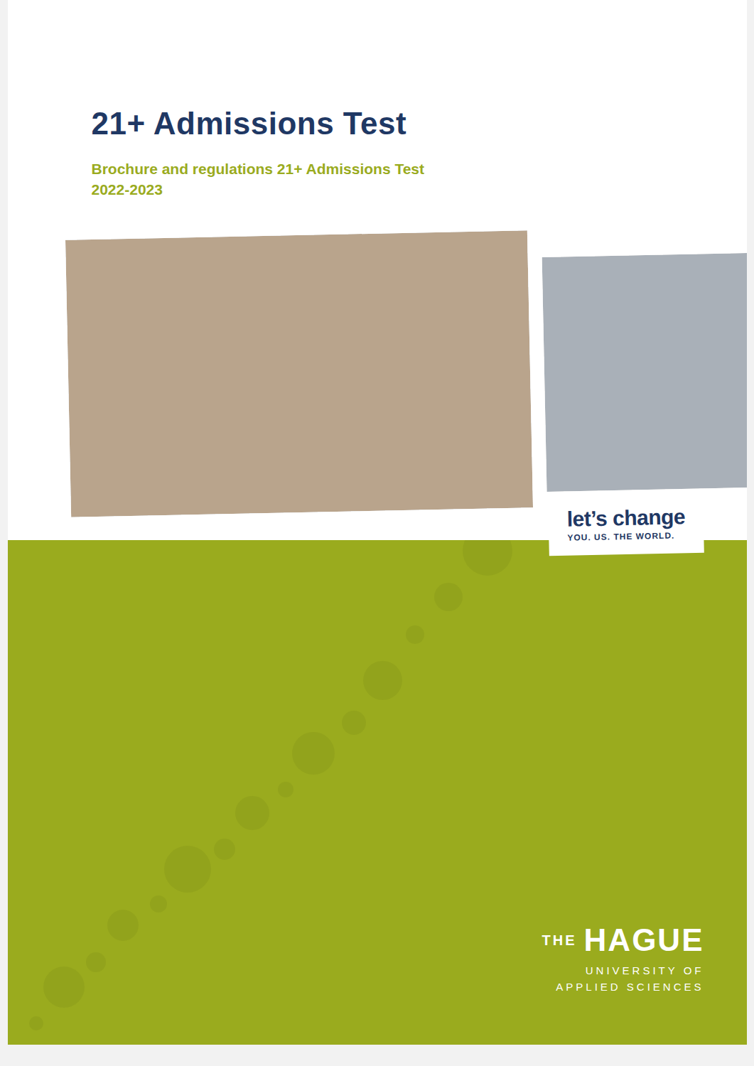21+ Admissions Test
Brochure and regulations 21+ Admissions Test
2022-2023
let’s change
YOU. US. THE WORLD.
THE HAGUE
UNIVERSITY OF
APPLIED SCIENCES